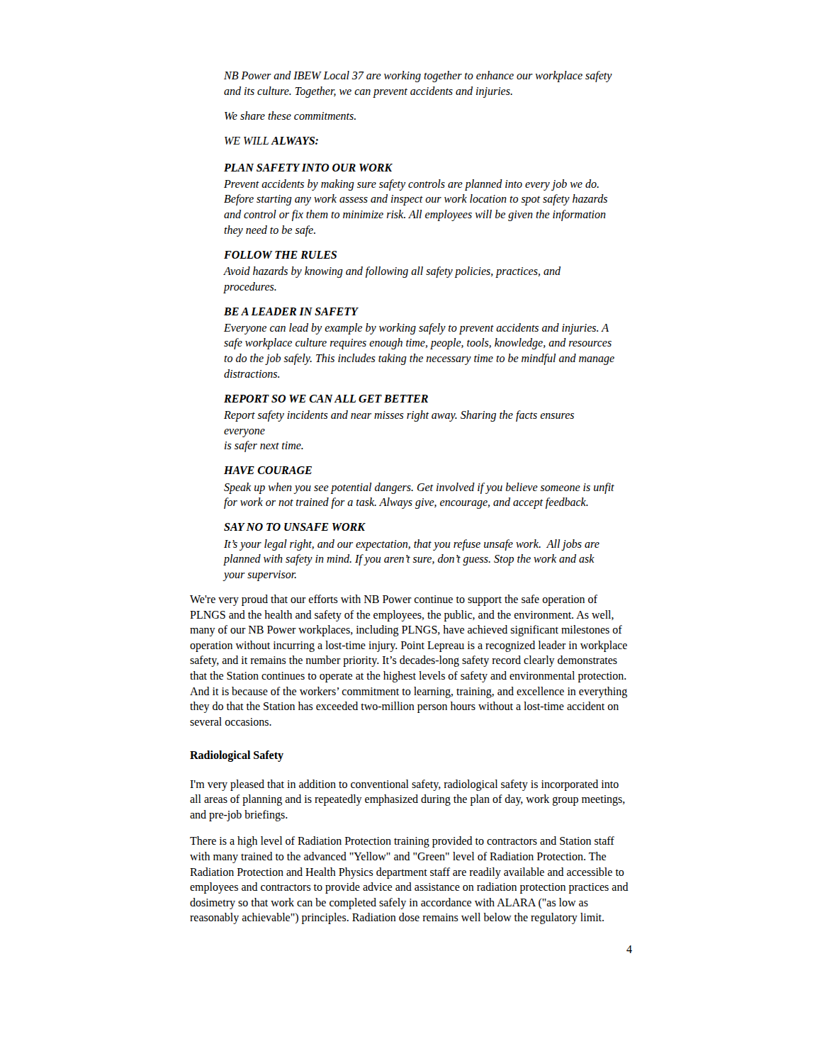NB Power and IBEW Local 37 are working together to enhance our workplace safety and its culture. Together, we can prevent accidents and injuries.
We share these commitments.
WE WILL ALWAYS:
PLAN SAFETY INTO OUR WORK
Prevent accidents by making sure safety controls are planned into every job we do.
Before starting any work assess and inspect our work location to spot safety hazards and control or fix them to minimize risk. All employees will be given the information they need to be safe.
FOLLOW THE RULES
Avoid hazards by knowing and following all safety policies, practices, and procedures.
BE A LEADER IN SAFETY
Everyone can lead by example by working safely to prevent accidents and injuries. A safe workplace culture requires enough time, people, tools, knowledge, and resources to do the job safely. This includes taking the necessary time to be mindful and manage distractions.
REPORT SO WE CAN ALL GET BETTER
Report safety incidents and near misses right away. Sharing the facts ensures everyone
is safer next time.
HAVE COURAGE
Speak up when you see potential dangers. Get involved if you believe someone is unfit for work or not trained for a task. Always give, encourage, and accept feedback.
SAY NO TO UNSAFE WORK
It’s your legal right, and our expectation, that you refuse unsafe work. All jobs are planned with safety in mind. If you aren’t sure, don’t guess. Stop the work and ask your supervisor.
We're very proud that our efforts with NB Power continue to support the safe operation of PLNGS and the health and safety of the employees, the public, and the environment. As well, many of our NB Power workplaces, including PLNGS, have achieved significant milestones of operation without incurring a lost-time injury. Point Lepreau is a recognized leader in workplace safety, and it remains the number priority. It’s decades-long safety record clearly demonstrates that the Station continues to operate at the highest levels of safety and environmental protection. And it is because of the workers’ commitment to learning, training, and excellence in everything they do that the Station has exceeded two-million person hours without a lost-time accident on several occasions.
Radiological Safety
I'm very pleased that in addition to conventional safety, radiological safety is incorporated into all areas of planning and is repeatedly emphasized during the plan of day, work group meetings, and pre-job briefings.
There is a high level of Radiation Protection training provided to contractors and Station staff with many trained to the advanced "Yellow" and "Green" level of Radiation Protection. The Radiation Protection and Health Physics department staff are readily available and accessible to employees and contractors to provide advice and assistance on radiation protection practices and dosimetry so that work can be completed safely in accordance with ALARA ("as low as reasonably achievable") principles. Radiation dose remains well below the regulatory limit.
4